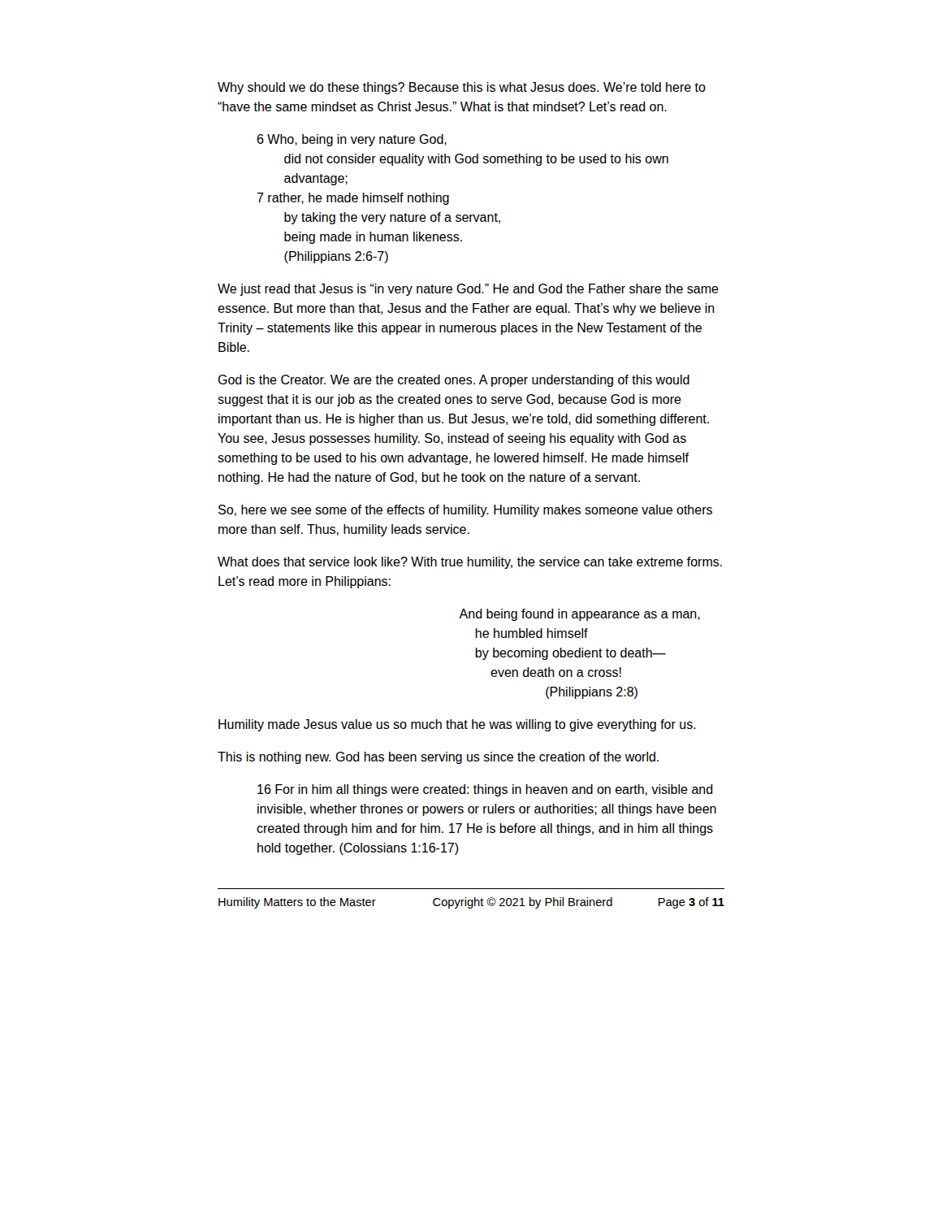Why should we do these things? Because this is what Jesus does. We’re told here to “have the same mindset as Christ Jesus.” What is that mindset? Let’s read on.
6 Who, being in very nature God, did not consider equality with God something to be used to his own advantage; 7 rather, he made himself nothing by taking the very nature of a servant, being made in human likeness. (Philippians 2:6-7)
We just read that Jesus is “in very nature God.” He and God the Father share the same essence. But more than that, Jesus and the Father are equal. That’s why we believe in Trinity – statements like this appear in numerous places in the New Testament of the Bible.
God is the Creator. We are the created ones. A proper understanding of this would suggest that it is our job as the created ones to serve God, because God is more important than us. He is higher than us. But Jesus, we’re told, did something different. You see, Jesus possesses humility. So, instead of seeing his equality with God as something to be used to his own advantage, he lowered himself. He made himself nothing. He had the nature of God, but he took on the nature of a servant.
So, here we see some of the effects of humility. Humility makes someone value others more than self. Thus, humility leads service.
What does that service look like? With true humility, the service can take extreme forms. Let’s read more in Philippians:
And being found in appearance as a man, he humbled himself by becoming obedient to death— even death on a cross! (Philippians 2:8)
Humility made Jesus value us so much that he was willing to give everything for us.
This is nothing new. God has been serving us since the creation of the world.
16 For in him all things were created: things in heaven and on earth, visible and invisible, whether thrones or powers or rulers or authorities; all things have been created through him and for him. 17 He is before all things, and in him all things hold together. (Colossians 1:16-17)
Humility Matters to the Master Copyright © 2021 by Phil Brainerd Page 3 of 11